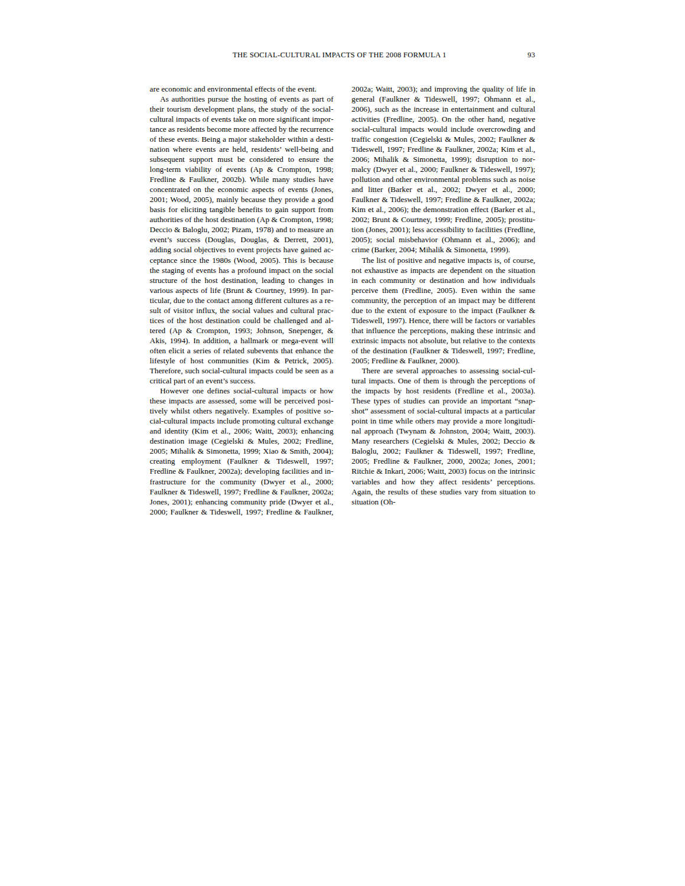THE SOCIAL-CULTURAL IMPACTS OF THE 2008 FORMULA 1
93
are economic and environmental effects of the event.
As authorities pursue the hosting of events as part of their tourism development plans, the study of the social-cultural impacts of events take on more significant importance as residents become more affected by the recurrence of these events. Being a major stakeholder within a destination where events are held, residents’ well-being and subsequent support must be considered to ensure the long-term viability of events (Ap & Crompton, 1998; Fredline & Faulkner, 2002b). While many studies have concentrated on the economic aspects of events (Jones, 2001; Wood, 2005), mainly because they provide a good basis for eliciting tangible benefits to gain support from authorities of the host destination (Ap & Crompton, 1998; Deccio & Baloglu, 2002; Pizam, 1978) and to measure an event’s success (Douglas, Douglas, & Derrett, 2001), adding social objectives to event projects have gained acceptance since the 1980s (Wood, 2005). This is because the staging of events has a profound impact on the social structure of the host destination, leading to changes in various aspects of life (Brunt & Courtney, 1999). In particular, due to the contact among different cultures as a result of visitor influx, the social values and cultural practices of the host destination could be challenged and altered (Ap & Crompton, 1993; Johnson, Snepenger, & Akis, 1994). In addition, a hallmark or mega-event will often elicit a series of related subevents that enhance the lifestyle of host communities (Kim & Petrick, 2005). Therefore, such social-cultural impacts could be seen as a critical part of an event’s success.
However one defines social-cultural impacts or how these impacts are assessed, some will be perceived positively whilst others negatively. Examples of positive social-cultural impacts include promoting cultural exchange and identity (Kim et al., 2006; Waitt, 2003); enhancing destination image (Cegielski & Mules, 2002; Fredline, 2005; Mihalik & Simonetta, 1999; Xiao & Smith, 2004); creating employment (Faulkner & Tideswell, 1997; Fredline & Faulkner, 2002a); developing facilities and infrastructure for the community (Dwyer et al., 2000; Faulkner & Tideswell, 1997; Fredline & Faulkner, 2002a; Jones, 2001); enhancing community pride (Dwyer et al., 2000; Faulkner & Tideswell, 1997; Fredline & Faulkner, 2002a; Waitt, 2003); and improving the quality of life in general (Faulkner & Tideswell, 1997; Ohmann et al., 2006), such as the increase in entertainment and cultural activities (Fredline, 2005). On the other hand, negative social-cultural impacts would include overcrowding and traffic congestion (Cegielski & Mules, 2002; Faulkner & Tideswell, 1997; Fredline & Faulkner, 2002a; Kim et al., 2006; Mihalik & Simonetta, 1999); disruption to normalcy (Dwyer et al., 2000; Faulkner & Tideswell, 1997); pollution and other environmental problems such as noise and litter (Barker et al., 2002; Dwyer et al., 2000; Faulkner & Tideswell, 1997; Fredline & Faulkner, 2002a; Kim et al., 2006); the demonstration effect (Barker et al., 2002; Brunt & Courtney, 1999; Fredline, 2005); prostitution (Jones, 2001); less accessibility to facilities (Fredline, 2005); social misbehavior (Ohmann et al., 2006); and crime (Barker, 2004; Mihalik & Simonetta, 1999).
The list of positive and negative impacts is, of course, not exhaustive as impacts are dependent on the situation in each community or destination and how individuals perceive them (Fredline, 2005). Even within the same community, the perception of an impact may be different due to the extent of exposure to the impact (Faulkner & Tideswell, 1997). Hence, there will be factors or variables that influence the perceptions, making these intrinsic and extrinsic impacts not absolute, but relative to the contexts of the destination (Faulkner & Tideswell, 1997; Fredline, 2005; Fredline & Faulkner, 2000).
There are several approaches to assessing social-cultural impacts. One of them is through the perceptions of the impacts by host residents (Fredline et al., 2003a). These types of studies can provide an important “snapshot” assessment of social-cultural impacts at a particular point in time while others may provide a more longitudinal approach (Twynam & Johnston, 2004; Waitt, 2003). Many researchers (Cegielski & Mules, 2002; Deccio & Baloglu, 2002; Faulkner & Tideswell, 1997; Fredline, 2005; Fredline & Faulkner, 2000, 2002a; Jones, 2001; Ritchie & Inkari, 2006; Waitt, 2003) focus on the intrinsic variables and how they affect residents’ perceptions. Again, the results of these studies vary from situation to situation (Oh-